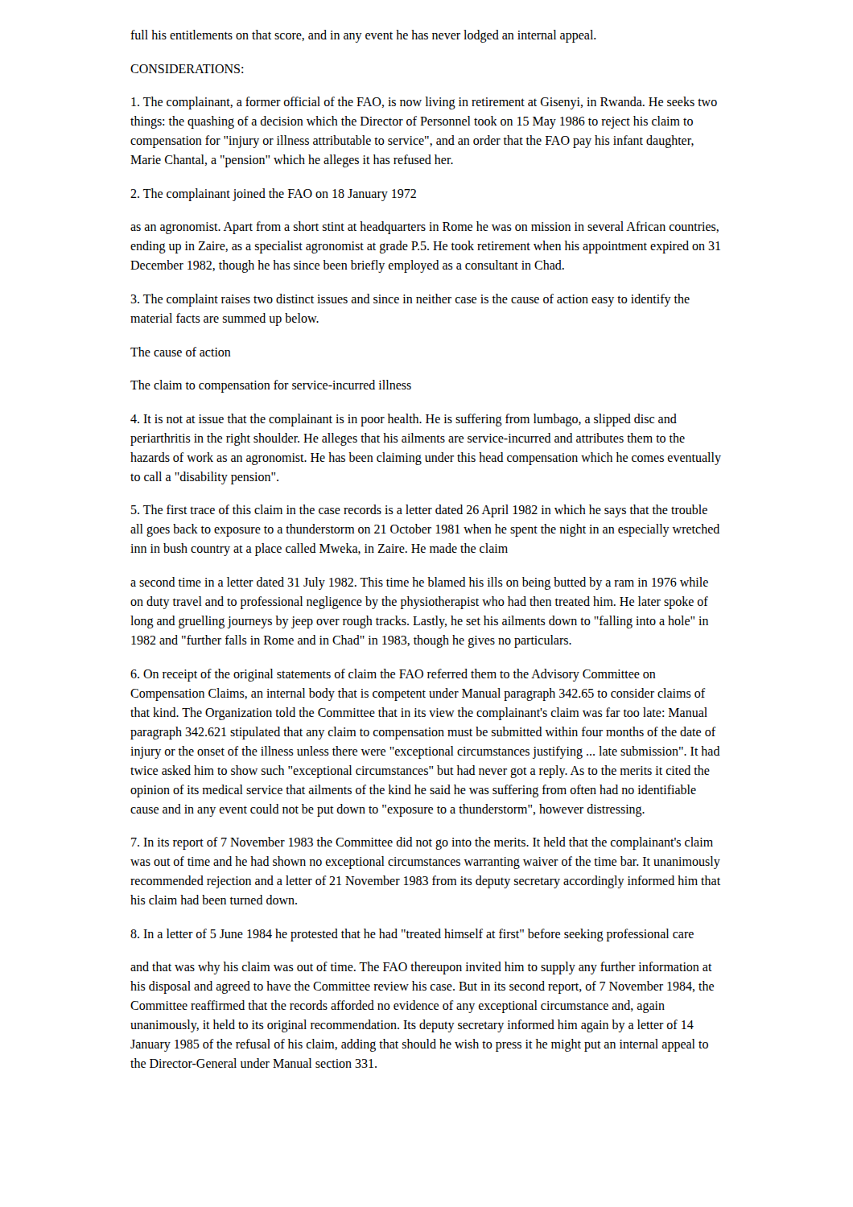full his entitlements on that score, and in any event he has never lodged an internal appeal.
CONSIDERATIONS:
1. The complainant, a former official of the FAO, is now living in retirement at Gisenyi, in Rwanda. He seeks two things: the quashing of a decision which the Director of Personnel took on 15 May 1986 to reject his claim to compensation for "injury or illness attributable to service", and an order that the FAO pay his infant daughter, Marie Chantal, a "pension" which he alleges it has refused her.
2. The complainant joined the FAO on 18 January 1972
as an agronomist. Apart from a short stint at headquarters in Rome he was on mission in several African countries, ending up in Zaire, as a specialist agronomist at grade P.5. He took retirement when his appointment expired on 31 December 1982, though he has since been briefly employed as a consultant in Chad.
3. The complaint raises two distinct issues and since in neither case is the cause of action easy to identify the material facts are summed up below.
The cause of action
The claim to compensation for service-incurred illness
4. It is not at issue that the complainant is in poor health. He is suffering from lumbago, a slipped disc and periarthritis in the right shoulder. He alleges that his ailments are service-incurred and attributes them to the hazards of work as an agronomist. He has been claiming under this head compensation which he comes eventually to call a "disability pension".
5. The first trace of this claim in the case records is a letter dated 26 April 1982 in which he says that the trouble all goes back to exposure to a thunderstorm on 21 October 1981 when he spent the night in an especially wretched inn in bush country at a place called Mweka, in Zaire. He made the claim
a second time in a letter dated 31 July 1982. This time he blamed his ills on being butted by a ram in 1976 while on duty travel and to professional negligence by the physiotherapist who had then treated him. He later spoke of long and gruelling journeys by jeep over rough tracks. Lastly, he set his ailments down to "falling into a hole" in 1982 and "further falls in Rome and in Chad" in 1983, though he gives no particulars.
6. On receipt of the original statements of claim the FAO referred them to the Advisory Committee on Compensation Claims, an internal body that is competent under Manual paragraph 342.65 to consider claims of that kind. The Organization told the Committee that in its view the complainant's claim was far too late: Manual paragraph 342.621 stipulated that any claim to compensation must be submitted within four months of the date of injury or the onset of the illness unless there were "exceptional circumstances justifying ... late submission". It had twice asked him to show such "exceptional circumstances" but had never got a reply. As to the merits it cited the opinion of its medical service that ailments of the kind he said he was suffering from often had no identifiable cause and in any event could not be put down to "exposure to a thunderstorm", however distressing.
7. In its report of 7 November 1983 the Committee did not go into the merits. It held that the complainant's claim was out of time and he had shown no exceptional circumstances warranting waiver of the time bar. It unanimously recommended rejection and a letter of 21 November 1983 from its deputy secretary accordingly informed him that his claim had been turned down.
8. In a letter of 5 June 1984 he protested that he had "treated himself at first" before seeking professional care
and that was why his claim was out of time. The FAO thereupon invited him to supply any further information at his disposal and agreed to have the Committee review his case. But in its second report, of 7 November 1984, the Committee reaffirmed that the records afforded no evidence of any exceptional circumstance and, again unanimously, it held to its original recommendation. Its deputy secretary informed him again by a letter of 14 January 1985 of the refusal of his claim, adding that should he wish to press it he might put an internal appeal to the Director-General under Manual section 331.